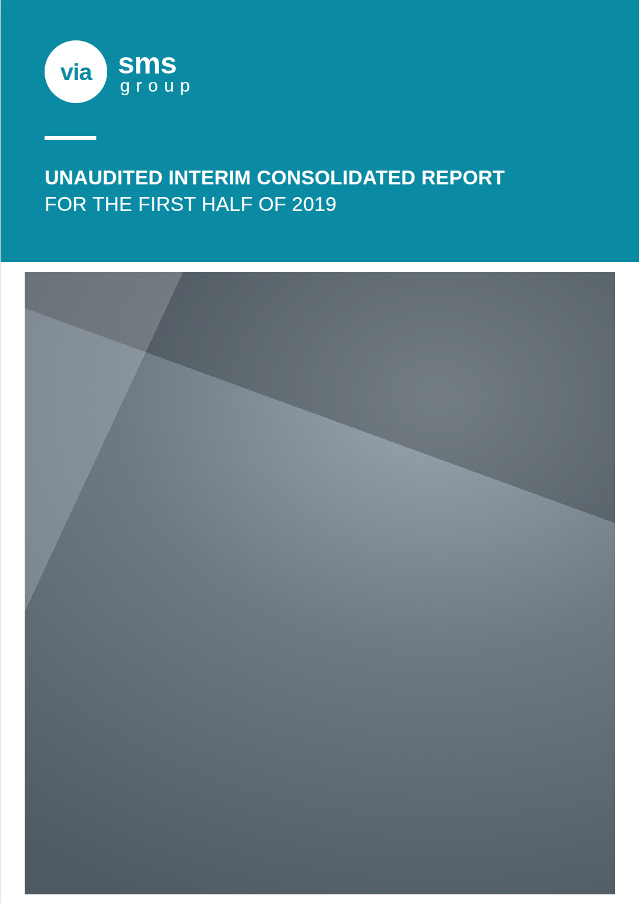via
sms group
Unaudited Interim Consolidated Report for the first half of 2019
Cover photograph: hands pointing at charts on a tablet next to a laptop keyboard.